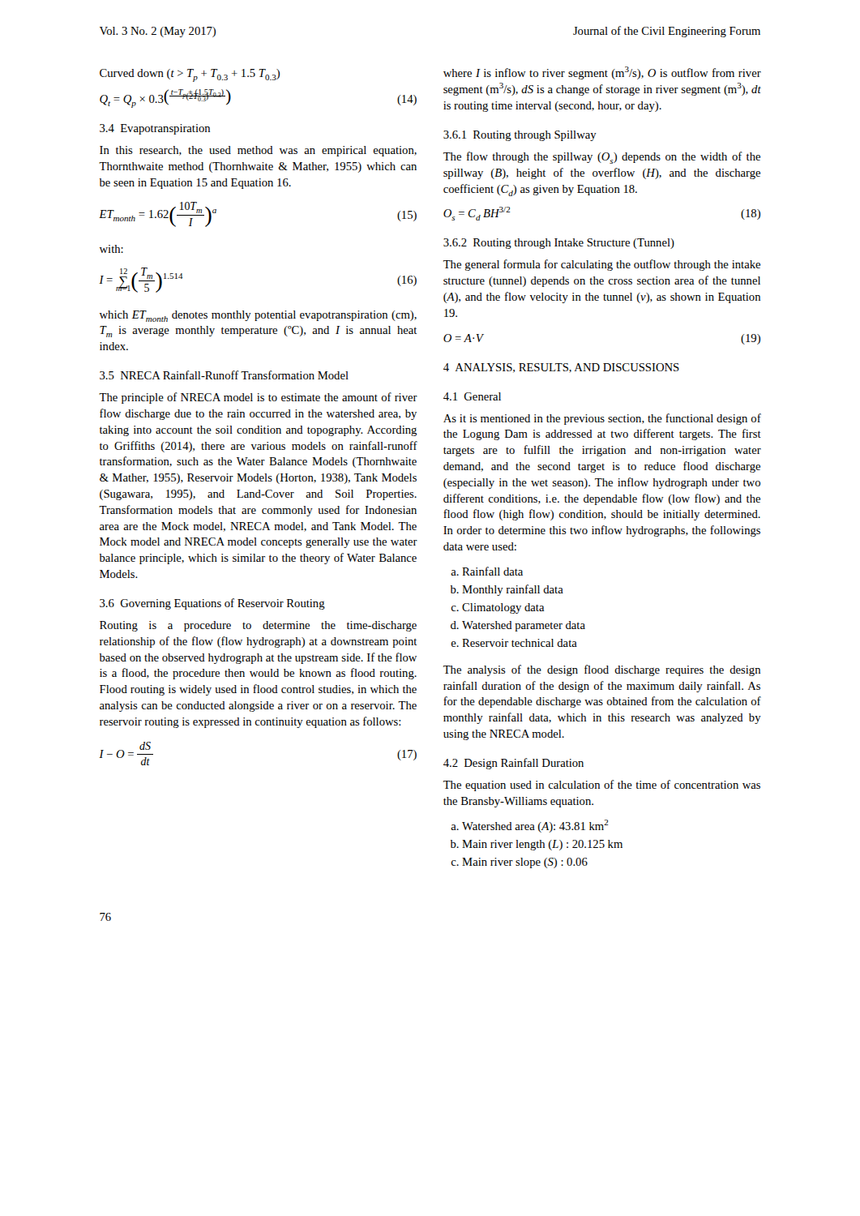Vol. 3 No. 2 (May 2017)
Journal of the Civil Engineering Forum
Curved down (t > Tp + T0.3 + 1.5 T0.3)
Qt = Qp × 0.3(t−Tp + (1.5T0.3)(2T0.3))
(14)
3.4 Evapotranspiration
In this research, the used method was an empirical equation, Thornthwaite method (Thornhwaite & Mather, 1955) which can be seen in Equation 15 and Equation 16.
ETmonth = 1.62(10Tm I)a
(15)
with:
I = 12
∑
m=1(Tm 5)1.514
(16)
which ETmonth denotes monthly potential evapotranspiration (cm), Tm is average monthly temperature (ºC), and I is annual heat index.
3.5 NRECA Rainfall-Runoff Transformation Model
The principle of NRECA model is to estimate the amount of river flow discharge due to the rain occurred in the watershed area, by taking into account the soil condition and topography. According to Griffiths (2014), there are various models on rainfall-runoff transformation, such as the Water Balance Models (Thornhwaite & Mather, 1955), Reservoir Models (Horton, 1938), Tank Models (Sugawara, 1995), and Land-Cover and Soil Properties. Transformation models that are commonly used for Indonesian area are the Mock model, NRECA model, and Tank Model. The Mock model and NRECA model concepts generally use the water balance principle, which is similar to the theory of Water Balance Models.
3.6 Governing Equations of Reservoir Routing
Routing is a procedure to determine the time-discharge relationship of the flow (flow hydrograph) at a downstream point based on the observed hydrograph at the upstream side. If the flow is a flood, the procedure then would be known as flood routing. Flood routing is widely used in flood control studies, in which the analysis can be conducted alongside a river or on a reservoir. The reservoir routing is expressed in continuity equation as follows:
I − O = dS dt
(17)
where I is inflow to river segment (m3/s), O is outflow from river segment (m3/s), dS is a change of storage in river segment (m3), dt is routing time interval (second, hour, or day).
3.6.1 Routing through Spillway
The flow through the spillway (Os) depends on the width of the spillway (B), height of the overflow (H), and the discharge coefficient (Cd) as given by Equation 18.
Os = Cd BH3/2
(18)
3.6.2 Routing through Intake Structure (Tunnel)
The general formula for calculating the outflow through the intake structure (tunnel) depends on the cross section area of the tunnel (A), and the flow velocity in the tunnel (v), as shown in Equation 19.
O = A·V
(19)
4 ANALYSIS, RESULTS, AND DISCUSSIONS
4.1 General
As it is mentioned in the previous section, the functional design of the Logung Dam is addressed at two different targets. The first targets are to fulfill the irrigation and non-irrigation water demand, and the second target is to reduce flood discharge (especially in the wet season). The inflow hydrograph under two different conditions, i.e. the dependable flow (low flow) and the flood flow (high flow) condition, should be initially determined. In order to determine this two inflow hydrographs, the followings data were used:
Rainfall data
Monthly rainfall data
Climatology data
Watershed parameter data
Reservoir technical data
The analysis of the design flood discharge requires the design rainfall duration of the design of the maximum daily rainfall. As for the dependable discharge was obtained from the calculation of monthly rainfall data, which in this research was analyzed by using the NRECA model.
4.2 Design Rainfall Duration
The equation used in calculation of the time of concentration was the Bransby-Williams equation.
Watershed area (A): 43.81 km2
Main river length (L) : 20.125 km
Main river slope (S) : 0.06
76